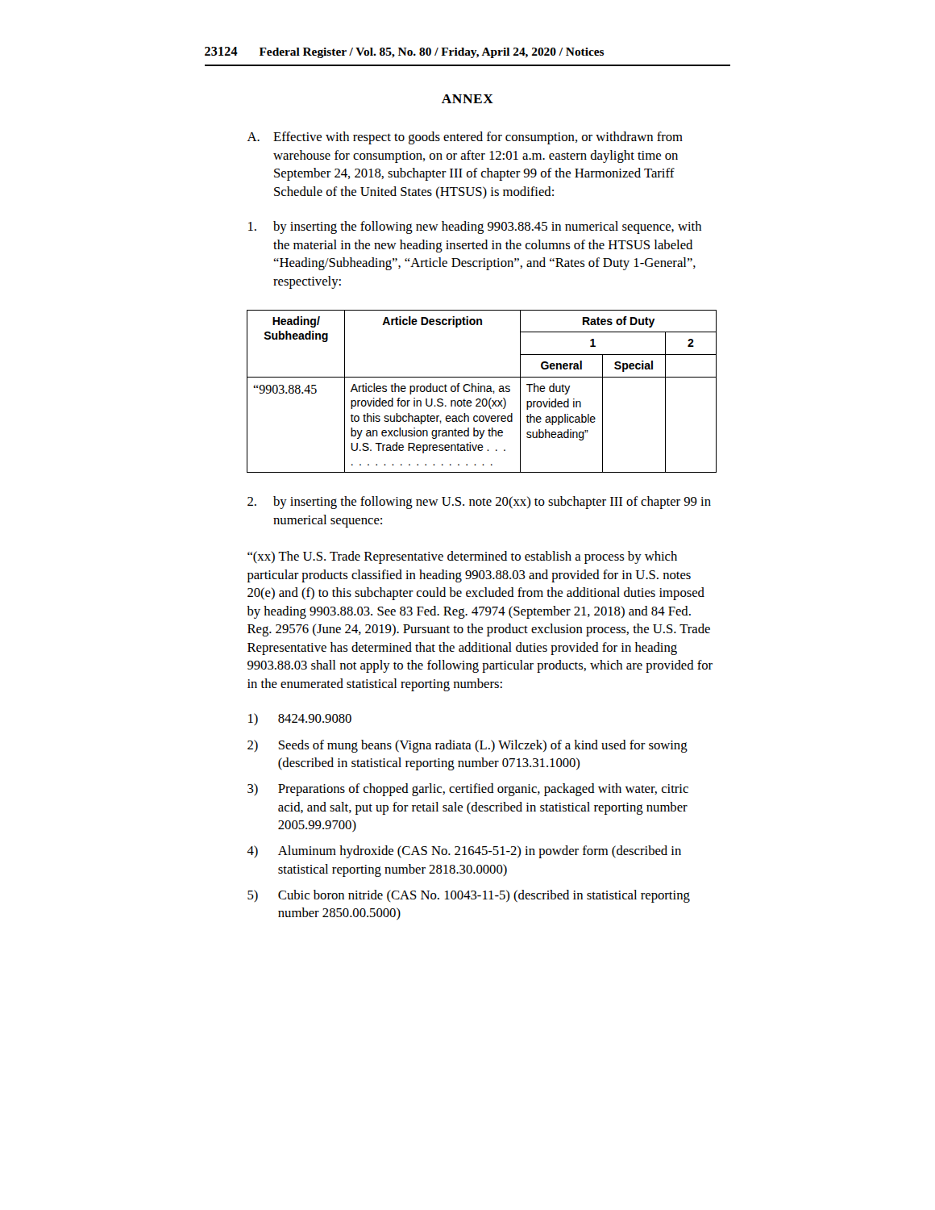23124 Federal Register / Vol. 85, No. 80 / Friday, April 24, 2020 / Notices
ANNEX
A.
Effective with respect to goods entered for consumption, or withdrawn from warehouse for consumption, on or after 12:01 a.m. eastern daylight time on September 24, 2018, subchapter III of chapter 99 of the Harmonized Tariff Schedule of the United States (HTSUS) is modified:
1.
by inserting the following new heading 9903.88.45 in numerical sequence, with the material in the new heading inserted in the columns of the HTSUS labeled “Heading/Subheading”, “Article Description”, and “Rates of Duty 1-General”, respectively:
| Heading/ Subheading | Article Description | Rates of Duty |
| --- | --- | --- |
| 1 | 2 |
| General | Special | |
| “9903.88.45 | Articles the product of China, as provided for in U.S. note 20(xx) to this subchapter, each covered by an exclusion granted by the U.S. Trade Representative . . . . . . . . . . . . . . . . . . . . . | The duty provided in the applicable subheading” | | |
2.
by inserting the following new U.S. note 20(xx) to subchapter III of chapter 99 in numerical sequence:
“(xx) The U.S. Trade Representative determined to establish a process by which particular products classified in heading 9903.88.03 and provided for in U.S. notes 20(e) and (f) to this subchapter could be excluded from the additional duties imposed by heading 9903.88.03. See 83 Fed. Reg. 47974 (September 21, 2018) and 84 Fed. Reg. 29576 (June 24, 2019). Pursuant to the product exclusion process, the U.S. Trade Representative has determined that the additional duties provided for in heading 9903.88.03 shall not apply to the following particular products, which are provided for in the enumerated statistical reporting numbers:
1) 8424.90.9080
2) Seeds of mung beans (Vigna radiata (L.) Wilczek) of a kind used for sowing (described in statistical reporting number 0713.31.1000)
3) Preparations of chopped garlic, certified organic, packaged with water, citric acid, and salt, put up for retail sale (described in statistical reporting number 2005.99.9700)
4) Aluminum hydroxide (CAS No. 21645-51-2) in powder form (described in statistical reporting number 2818.30.0000)
5) Cubic boron nitride (CAS No. 10043-11-5) (described in statistical reporting number 2850.00.5000)